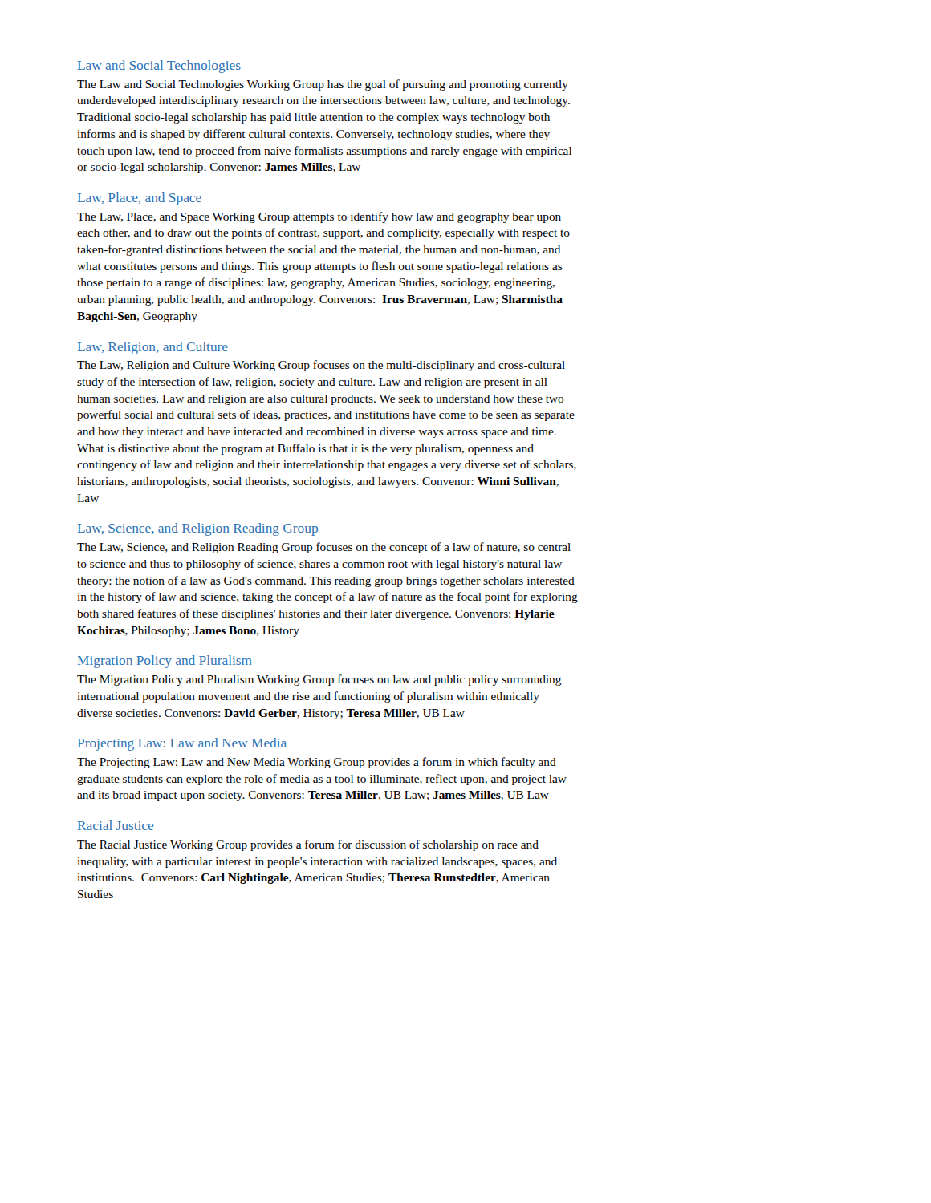Law and Social Technologies
The Law and Social Technologies Working Group has the goal of pursuing and promoting currently underdeveloped interdisciplinary research on the intersections between law, culture, and technology. Traditional socio-legal scholarship has paid little attention to the complex ways technology both informs and is shaped by different cultural contexts. Conversely, technology studies, where they touch upon law, tend to proceed from naive formalists assumptions and rarely engage with empirical or socio-legal scholarship. Convenor: James Milles, Law
Law, Place, and Space
The Law, Place, and Space Working Group attempts to identify how law and geography bear upon each other, and to draw out the points of contrast, support, and complicity, especially with respect to taken-for-granted distinctions between the social and the material, the human and non-human, and what constitutes persons and things. This group attempts to flesh out some spatio-legal relations as those pertain to a range of disciplines: law, geography, American Studies, sociology, engineering, urban planning, public health, and anthropology. Convenors: Irus Braverman, Law; Sharmistha Bagchi-Sen, Geography
Law, Religion, and Culture
The Law, Religion and Culture Working Group focuses on the multi-disciplinary and cross-cultural study of the intersection of law, religion, society and culture. Law and religion are present in all human societies. Law and religion are also cultural products. We seek to understand how these two powerful social and cultural sets of ideas, practices, and institutions have come to be seen as separate and how they interact and have interacted and recombined in diverse ways across space and time. What is distinctive about the program at Buffalo is that it is the very pluralism, openness and contingency of law and religion and their interrelationship that engages a very diverse set of scholars, historians, anthropologists, social theorists, sociologists, and lawyers. Convenor: Winni Sullivan, Law
Law, Science, and Religion Reading Group
The Law, Science, and Religion Reading Group focuses on the concept of a law of nature, so central to science and thus to philosophy of science, shares a common root with legal history's natural law theory: the notion of a law as God's command. This reading group brings together scholars interested in the history of law and science, taking the concept of a law of nature as the focal point for exploring both shared features of these disciplines' histories and their later divergence. Convenors: Hylarie Kochiras, Philosophy; James Bono, History
Migration Policy and Pluralism
The Migration Policy and Pluralism Working Group focuses on law and public policy surrounding international population movement and the rise and functioning of pluralism within ethnically diverse societies. Convenors: David Gerber, History; Teresa Miller, UB Law
Projecting Law: Law and New Media
The Projecting Law: Law and New Media Working Group provides a forum in which faculty and graduate students can explore the role of media as a tool to illuminate, reflect upon, and project law and its broad impact upon society. Convenors: Teresa Miller, UB Law; James Milles, UB Law
Racial Justice
The Racial Justice Working Group provides a forum for discussion of scholarship on race and inequality, with a particular interest in people's interaction with racialized landscapes, spaces, and institutions. Convenors: Carl Nightingale, American Studies; Theresa Runstedtler, American Studies